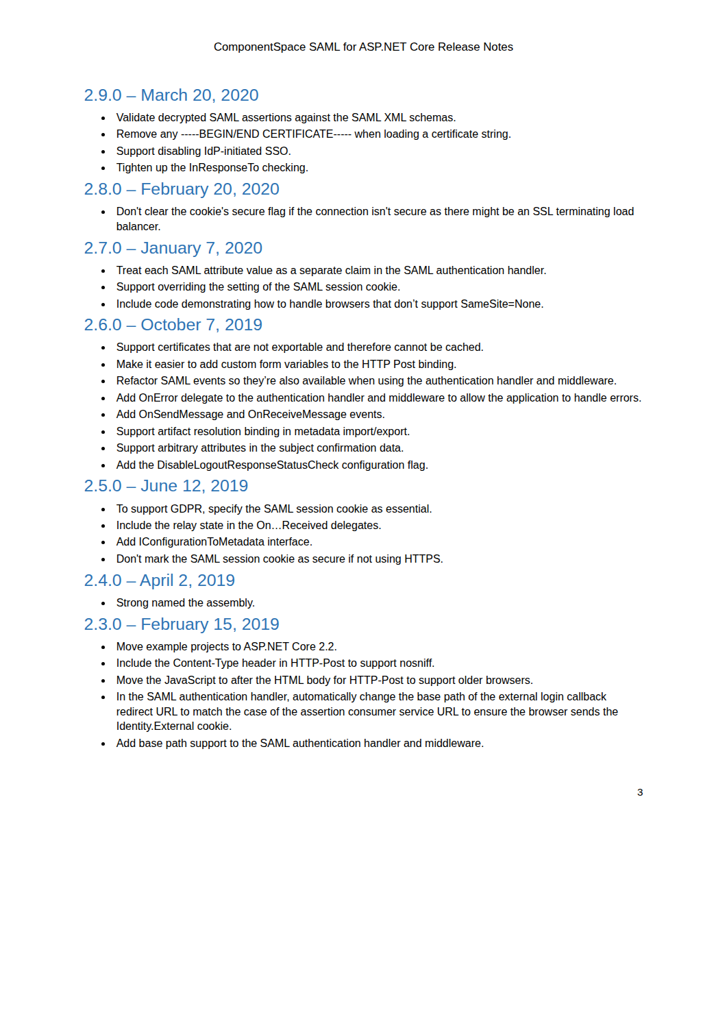ComponentSpace SAML for ASP.NET Core Release Notes
2.9.0 – March 20, 2020
Validate decrypted SAML assertions against the SAML XML schemas.
Remove any -----BEGIN/END CERTIFICATE----- when loading a certificate string.
Support disabling IdP-initiated SSO.
Tighten up the InResponseTo checking.
2.8.0 – February 20, 2020
Don't clear the cookie's secure flag if the connection isn't secure as there might be an SSL terminating load balancer.
2.7.0 – January 7, 2020
Treat each SAML attribute value as a separate claim in the SAML authentication handler.
Support overriding the setting of the SAML session cookie.
Include code demonstrating how to handle browsers that don’t support SameSite=None.
2.6.0 – October 7, 2019
Support certificates that are not exportable and therefore cannot be cached.
Make it easier to add custom form variables to the HTTP Post binding.
Refactor SAML events so they’re also available when using the authentication handler and middleware.
Add OnError delegate to the authentication handler and middleware to allow the application to handle errors.
Add OnSendMessage and OnReceiveMessage events.
Support artifact resolution binding in metadata import/export.
Support arbitrary attributes in the subject confirmation data.
Add the DisableLogoutResponseStatusCheck configuration flag.
2.5.0 – June 12, 2019
To support GDPR, specify the SAML session cookie as essential.
Include the relay state in the On…Received delegates.
Add IConfigurationToMetadata interface.
Don't mark the SAML session cookie as secure if not using HTTPS.
2.4.0 – April 2, 2019
Strong named the assembly.
2.3.0 – February 15, 2019
Move example projects to ASP.NET Core 2.2.
Include the Content-Type header in HTTP-Post to support nosniff.
Move the JavaScript to after the HTML body for HTTP-Post to support older browsers.
In the SAML authentication handler, automatically change the base path of the external login callback redirect URL to match the case of the assertion consumer service URL to ensure the browser sends the Identity.External cookie.
Add base path support to the SAML authentication handler and middleware.
3